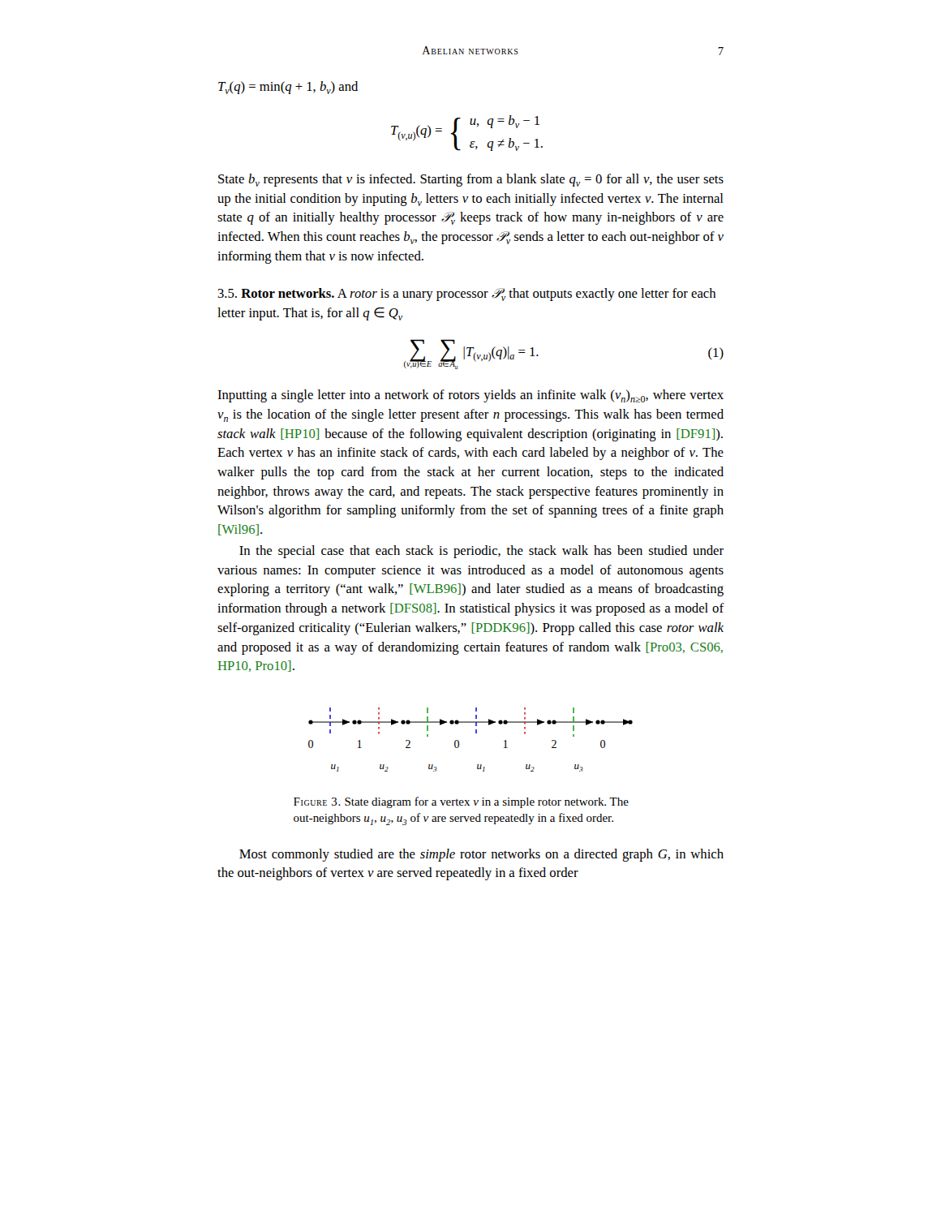Abelian networks 7
Tv(q) = min(q + 1, bv) and
T(v,u)(q) = {
| u , | q = b v − 1 |
| ε , | q ≠ b v − 1. |
State bv represents that v is infected. Starting from a blank slate qv = 0 for all v, the user sets up the initial condition by inputing bv letters v to each initially infected vertex v. The internal state q of an initially healthy processor 𝒫v keeps track of how many in-neighbors of v are infected. When this count reaches bv, the processor 𝒫v sends a letter to each out-neighbor of v informing them that v is now infected.
3.5. Rotor networks. A rotor is a unary processor 𝒫v that outputs exactly one letter for each letter input. That is, for all q ∈ Qv
∑(v,u)∈E ∑a∈Au |T(v,u)(q)|a = 1. (1)
Inputting a single letter into a network of rotors yields an infinite walk (vn)n≥0, where vertex vn is the location of the single letter present after n processings. This walk has been termed stack walk [HP10] because of the following equivalent description (originating in [DF91]). Each vertex v has an infinite stack of cards, with each card labeled by a neighbor of v. The walker pulls the top card from the stack at her current location, steps to the indicated neighbor, throws away the card, and repeats. The stack perspective features prominently in Wilson's algorithm for sampling uniformly from the set of spanning trees of a finite graph [Wil96].
In the special case that each stack is periodic, the stack walk has been studied under various names: In computer science it was introduced as a model of autonomous agents exploring a territory (“ant walk,” [WLB96]) and later studied as a means of broadcasting information through a network [DFS08]. In statistical physics it was proposed as a model of self-organized criticality (“Eulerian walkers,” [PDDK96]). Propp called this case rotor walk and proposed it as a way of derandomizing certain features of random walk [Pro03, CS06, HP10, Pro10].
0 1 2 0 1 2 0 u1 u2 u3 u1 u2 u3
Figure 3. State diagram for a vertex v in a simple rotor network. The out-neighbors u1, u2, u3 of v are served repeatedly in a fixed order.
Most commonly studied are the simple rotor networks on a directed graph G, in which the out-neighbors of vertex v are served repeatedly in a fixed order